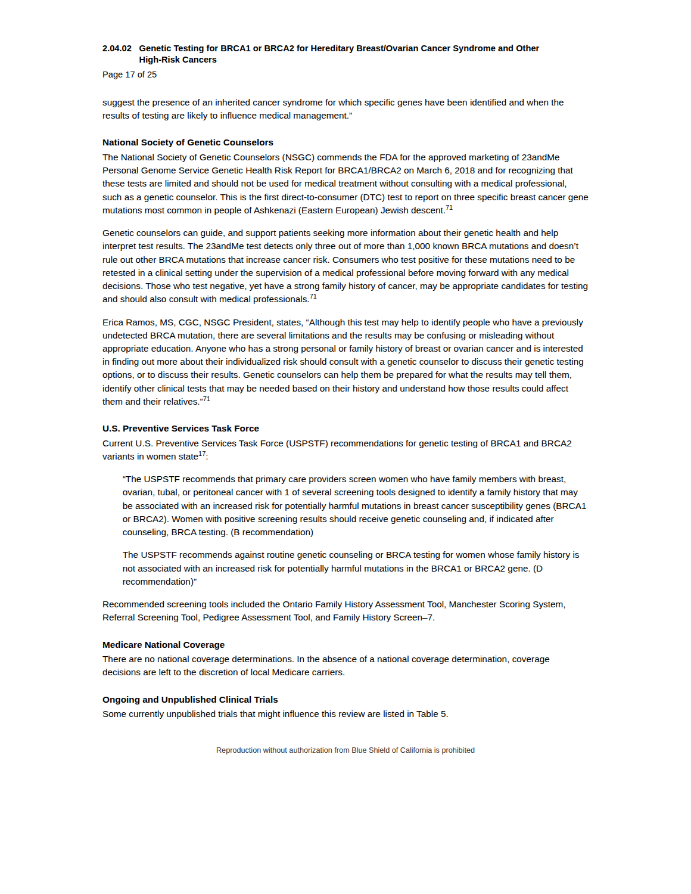2.04.02 Genetic Testing for BRCA1 or BRCA2 for Hereditary Breast/Ovarian Cancer Syndrome and Other High-Risk Cancers
Page 17 of 25
suggest the presence of an inherited cancer syndrome for which specific genes have been identified and when the results of testing are likely to influence medical management.”
National Society of Genetic Counselors
The National Society of Genetic Counselors (NSGC) commends the FDA for the approved marketing of 23andMe Personal Genome Service Genetic Health Risk Report for BRCA1/BRCA2 on March 6, 2018 and for recognizing that these tests are limited and should not be used for medical treatment without consulting with a medical professional, such as a genetic counselor. This is the first direct-to-consumer (DTC) test to report on three specific breast cancer gene mutations most common in people of Ashkenazi (Eastern European) Jewish descent.71
Genetic counselors can guide, and support patients seeking more information about their genetic health and help interpret test results. The 23andMe test detects only three out of more than 1,000 known BRCA mutations and doesn’t rule out other BRCA mutations that increase cancer risk. Consumers who test positive for these mutations need to be retested in a clinical setting under the supervision of a medical professional before moving forward with any medical decisions. Those who test negative, yet have a strong family history of cancer, may be appropriate candidates for testing and should also consult with medical professionals.71
Erica Ramos, MS, CGC, NSGC President, states, “Although this test may help to identify people who have a previously undetected BRCA mutation, there are several limitations and the results may be confusing or misleading without appropriate education. Anyone who has a strong personal or family history of breast or ovarian cancer and is interested in finding out more about their individualized risk should consult with a genetic counselor to discuss their genetic testing options, or to discuss their results. Genetic counselors can help them be prepared for what the results may tell them, identify other clinical tests that may be needed based on their history and understand how those results could affect them and their relatives.”71
U.S. Preventive Services Task Force
Current U.S. Preventive Services Task Force (USPSTF) recommendations for genetic testing of BRCA1 and BRCA2 variants in women state17:
“The USPSTF recommends that primary care providers screen women who have family members with breast, ovarian, tubal, or peritoneal cancer with 1 of several screening tools designed to identify a family history that may be associated with an increased risk for potentially harmful mutations in breast cancer susceptibility genes (BRCA1 or BRCA2). Women with positive screening results should receive genetic counseling and, if indicated after counseling, BRCA testing. (B recommendation)
The USPSTF recommends against routine genetic counseling or BRCA testing for women whose family history is not associated with an increased risk for potentially harmful mutations in the BRCA1 or BRCA2 gene. (D recommendation)”
Recommended screening tools included the Ontario Family History Assessment Tool, Manchester Scoring System, Referral Screening Tool, Pedigree Assessment Tool, and Family History Screen–7.
Medicare National Coverage
There are no national coverage determinations. In the absence of a national coverage determination, coverage decisions are left to the discretion of local Medicare carriers.
Ongoing and Unpublished Clinical Trials
Some currently unpublished trials that might influence this review are listed in Table 5.
Reproduction without authorization from Blue Shield of California is prohibited